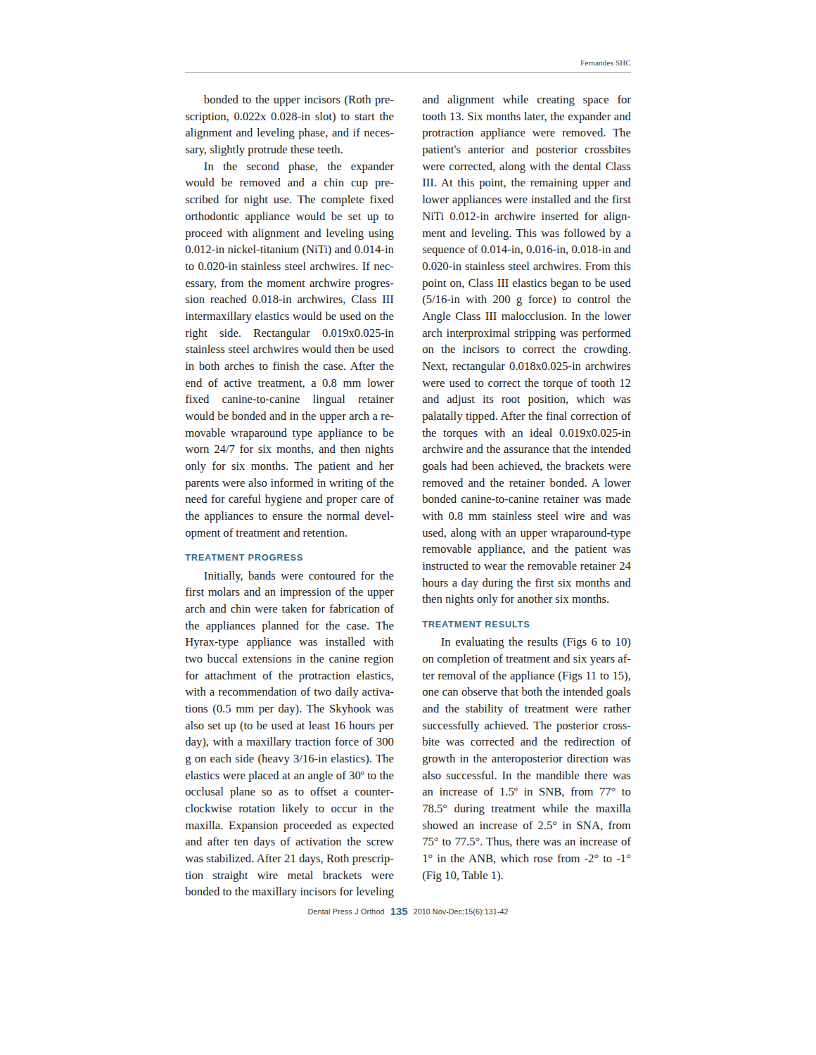Fernandes SHC
bonded to the upper incisors (Roth prescription, 0.022x 0.028-in slot) to start the alignment and leveling phase, and if necessary, slightly protrude these teeth.
In the second phase, the expander would be removed and a chin cup prescribed for night use. The complete fixed orthodontic appliance would be set up to proceed with alignment and leveling using 0.012-in nickel-titanium (NiTi) and 0.014-in to 0.020-in stainless steel archwires. If necessary, from the moment archwire progression reached 0.018-in archwires, Class III intermaxillary elastics would be used on the right side. Rectangular 0.019x0.025-in stainless steel archwires would then be used in both arches to finish the case. After the end of active treatment, a 0.8 mm lower fixed canine-to-canine lingual retainer would be bonded and in the upper arch a removable wraparound type appliance to be worn 24/7 for six months, and then nights only for six months. The patient and her parents were also informed in writing of the need for careful hygiene and proper care of the appliances to ensure the normal development of treatment and retention.
Treatment progress
Initially, bands were contoured for the first molars and an impression of the upper arch and chin were taken for fabrication of the appliances planned for the case. The Hyrax-type appliance was installed with two buccal extensions in the canine region for attachment of the protraction elastics, with a recommendation of two daily activations (0.5 mm per day). The Skyhook was also set up (to be used at least 16 hours per day), with a maxillary traction force of 300 g on each side (heavy 3/16-in elastics). The elastics were placed at an angle of 30º to the occlusal plane so as to offset a counterclockwise rotation likely to occur in the maxilla. Expansion proceeded as expected and after ten days of activation the screw was stabilized. After 21 days, Roth prescription straight wire metal brackets were bonded to the maxillary incisors for leveling and alignment while creating space for tooth 13. Six months later, the expander and protraction appliance were removed. The patient's anterior and posterior crossbites were corrected, along with the dental Class III. At this point, the remaining upper and lower appliances were installed and the first NiTi 0.012-in archwire inserted for alignment and leveling. This was followed by a sequence of 0.014-in, 0.016-in, 0.018-in and 0.020-in stainless steel archwires. From this point on, Class III elastics began to be used (5/16-in with 200 g force) to control the Angle Class III malocclusion. In the lower arch interproximal stripping was performed on the incisors to correct the crowding. Next, rectangular 0.018x0.025-in archwires were used to correct the torque of tooth 12 and adjust its root position, which was palatally tipped. After the final correction of the torques with an ideal 0.019x0.025-in archwire and the assurance that the intended goals had been achieved, the brackets were removed and the retainer bonded. A lower bonded canine-to-canine retainer was made with 0.8 mm stainless steel wire and was used, along with an upper wraparound-type removable appliance, and the patient was instructed to wear the removable retainer 24 hours a day during the first six months and then nights only for another six months.
Treatment results
In evaluating the results (Figs 6 to 10) on completion of treatment and six years after removal of the appliance (Figs 11 to 15), one can observe that both the intended goals and the stability of treatment were rather successfully achieved. The posterior crossbite was corrected and the redirection of growth in the anteroposterior direction was also successful. In the mandible there was an increase of 1.5º in SNB, from 77° to 78.5° during treatment while the maxilla showed an increase of 2.5° in SNA, from 75° to 77.5°. Thus, there was an increase of 1° in the ANB, which rose from -2° to -1° (Fig 10, Table 1).
Dental Press J Orthod 135 2010 Nov-Dec;15(6):131-42